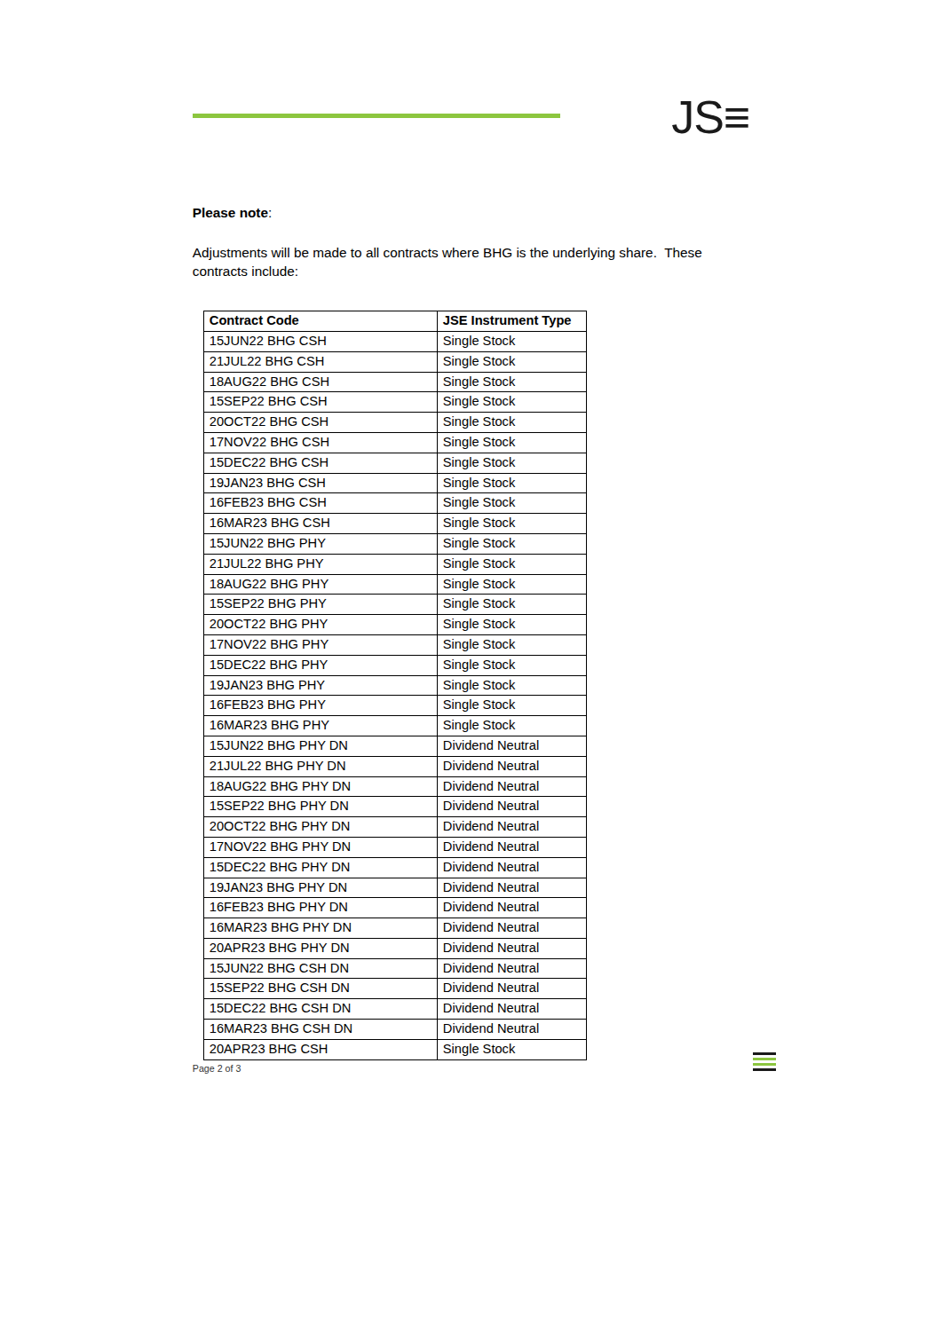JS≡
Please note:
Adjustments will be made to all contracts where BHG is the underlying share. These contracts include:
| Contract Code | JSE Instrument Type |
| --- | --- |
| 15JUN22 BHG CSH | Single Stock |
| 21JUL22 BHG CSH | Single Stock |
| 18AUG22 BHG CSH | Single Stock |
| 15SEP22 BHG CSH | Single Stock |
| 20OCT22 BHG CSH | Single Stock |
| 17NOV22 BHG CSH | Single Stock |
| 15DEC22 BHG CSH | Single Stock |
| 19JAN23 BHG CSH | Single Stock |
| 16FEB23 BHG CSH | Single Stock |
| 16MAR23 BHG CSH | Single Stock |
| 15JUN22 BHG PHY | Single Stock |
| 21JUL22 BHG PHY | Single Stock |
| 18AUG22 BHG PHY | Single Stock |
| 15SEP22 BHG PHY | Single Stock |
| 20OCT22 BHG PHY | Single Stock |
| 17NOV22 BHG PHY | Single Stock |
| 15DEC22 BHG PHY | Single Stock |
| 19JAN23 BHG PHY | Single Stock |
| 16FEB23 BHG PHY | Single Stock |
| 16MAR23 BHG PHY | Single Stock |
| 15JUN22 BHG PHY DN | Dividend Neutral |
| 21JUL22 BHG PHY DN | Dividend Neutral |
| 18AUG22 BHG PHY DN | Dividend Neutral |
| 15SEP22 BHG PHY DN | Dividend Neutral |
| 20OCT22 BHG PHY DN | Dividend Neutral |
| 17NOV22 BHG PHY DN | Dividend Neutral |
| 15DEC22 BHG PHY DN | Dividend Neutral |
| 19JAN23 BHG PHY DN | Dividend Neutral |
| 16FEB23 BHG PHY DN | Dividend Neutral |
| 16MAR23 BHG PHY DN | Dividend Neutral |
| 20APR23 BHG PHY DN | Dividend Neutral |
| 15JUN22 BHG CSH DN | Dividend Neutral |
| 15SEP22 BHG CSH DN | Dividend Neutral |
| 15DEC22 BHG CSH DN | Dividend Neutral |
| 16MAR23 BHG CSH DN | Dividend Neutral |
| 20APR23 BHG CSH | Single Stock |
Page 2 of 3